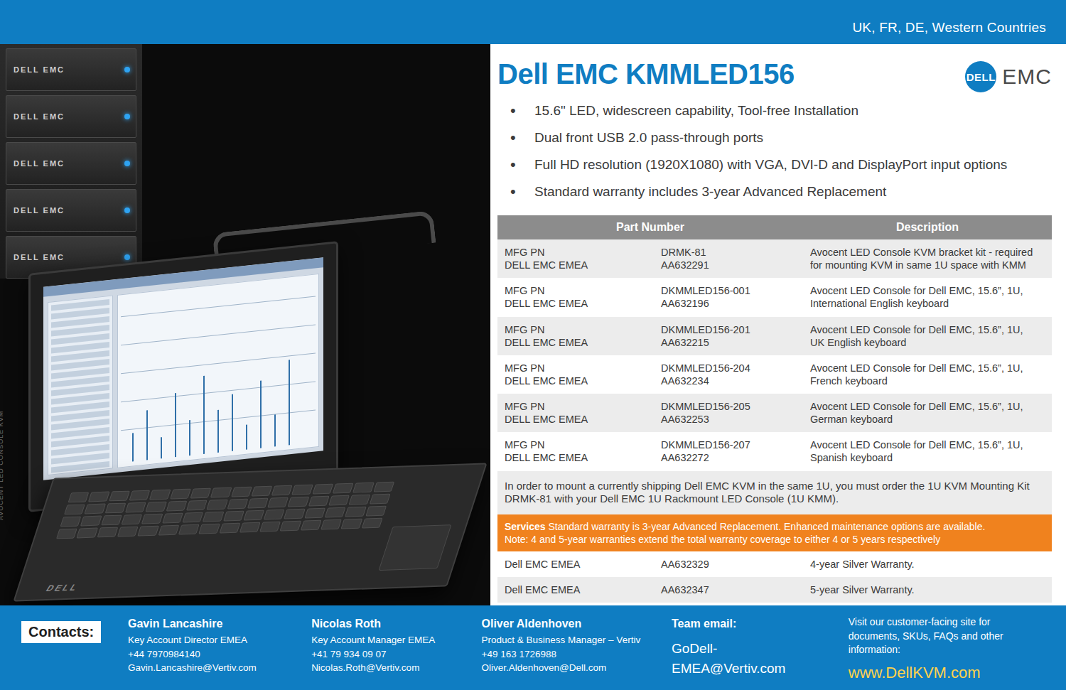UK, FR, DE, Western Countries
DELL EMC
DELL EMC
DELL EMC
DELL EMC
DELL EMC
DELL
AVOCENT LED CONSOLE KVM
DELL
EMC
Dell EMC KMMLED156
15.6" LED, widescreen capability, Tool-free Installation
Dual front USB 2.0 pass-through ports
Full HD resolution (1920X1080) with VGA, DVI-D and DisplayPort input options
Standard warranty includes 3-year Advanced Replacement
| Part Number | Description |
| --- | --- |
| MFG PN DELL EMC EMEA | DRMK-81 AA632291 | Avocent LED Console KVM bracket kit - required for mounting KVM in same 1U space with KMM |
| MFG PN DELL EMC EMEA | DKMMLED156-001 AA632196 | Avocent LED Console for Dell EMC, 15.6”, 1U, International English keyboard |
| MFG PN DELL EMC EMEA | DKMMLED156-201 AA632215 | Avocent LED Console for Dell EMC, 15.6”, 1U, UK English keyboard |
| MFG PN DELL EMC EMEA | DKMMLED156-204 AA632234 | Avocent LED Console for Dell EMC, 15.6”, 1U, French keyboard |
| MFG PN DELL EMC EMEA | DKMMLED156-205 AA632253 | Avocent LED Console for Dell EMC, 15.6”, 1U, German keyboard |
| MFG PN DELL EMC EMEA | DKMMLED156-207 AA632272 | Avocent LED Console for Dell EMC, 15.6”, 1U, Spanish keyboard |
| In order to mount a currently shipping Dell EMC KVM in the same 1U, you must order the 1U KVM Mounting Kit DRMK-81 with your Dell EMC 1U Rackmount LED Console (1U KMM). |
| Services Standard warranty is 3-year Advanced Replacement. Enhanced maintenance options are available. Note: 4 and 5-year warranties extend the total warranty coverage to either 4 or 5 years respectively |
| Dell EMC EMEA | AA632329 | 4-year Silver Warranty. |
| Dell EMC EMEA | AA632347 | 5-year Silver Warranty. |
| Dell EMC EMEA | AA632383 | 4-year Gold Warranty. |
| Dell EMC EMEA | AA632401 | 5-year Gold Warranty. |
Gold Warranty: 24/7 coverage of your hardware, next-day business RMA. Silver Warranty: 8/5 coverage of your hardware,
next day business RMA. Enhanced warranties provide higher levels of response times than standard warranty (based on severity level).
Contacts:
Gavin Lancashire
Key Account Director EMEA
+44 7970984140
Gavin.Lancashire@Vertiv.com
Nicolas Roth
Key Account Manager EMEA
+41 79 934 09 07
Nicolas.Roth@Vertiv.com
Oliver Aldenhoven
Product & Business Manager – Vertiv
+49 163 1726988
Oliver.Aldenhoven@Dell.com
Team email:
GoDell-EMEA@Vertiv.com
Visit our customer-facing site for documents, SKUs, FAQs and other information:
www.DellKVM.com